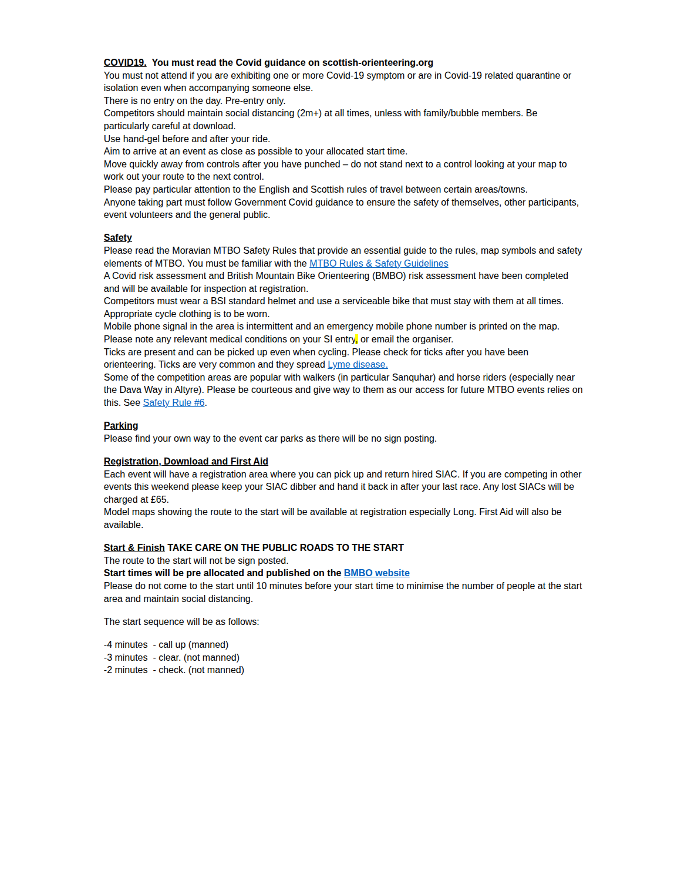COVID19. You must read the Covid guidance on scottish-orienteering.org
You must not attend if you are exhibiting one or more Covid-19 symptom or are in Covid-19 related quarantine or isolation even when accompanying someone else.
There is no entry on the day. Pre-entry only.
Competitors should maintain social distancing (2m+) at all times, unless with family/bubble members. Be particularly careful at download.
Use hand-gel before and after your ride.
Aim to arrive at an event as close as possible to your allocated start time.
Move quickly away from controls after you have punched – do not stand next to a control looking at your map to work out your route to the next control.
Please pay particular attention to the English and Scottish rules of travel between certain areas/towns.
Anyone taking part must follow Government Covid guidance to ensure the safety of themselves, other participants, event volunteers and the general public.
Safety
Please read the Moravian MTBO Safety Rules that provide an essential guide to the rules, map symbols and safety elements of MTBO. You must be familiar with the MTBO Rules & Safety Guidelines
A Covid risk assessment and British Mountain Bike Orienteering (BMBO) risk assessment have been completed and will be available for inspection at registration.
Competitors must wear a BSI standard helmet and use a serviceable bike that must stay with them at all times. Appropriate cycle clothing is to be worn.
Mobile phone signal in the area is intermittent and an emergency mobile phone number is printed on the map.
Please note any relevant medical conditions on your SI entry, or email the organiser.
Ticks are present and can be picked up even when cycling. Please check for ticks after you have been orienteering. Ticks are very common and they spread Lyme disease.
Some of the competition areas are popular with walkers (in particular Sanquhar) and horse riders (especially near the Dava Way in Altyre). Please be courteous and give way to them as our access for future MTBO events relies on this. See Safety Rule #6.
Parking
Please find your own way to the event car parks as there will be no sign posting.
Registration, Download and First Aid
Each event will have a registration area where you can pick up and return hired SIAC. If you are competing in other events this weekend please keep your SIAC dibber and hand it back in after your last race. Any lost SIACs will be charged at £65.
Model maps showing the route to the start will be available at registration especially Long. First Aid will also be available.
Start & Finish TAKE CARE ON THE PUBLIC ROADS TO THE START
The route to the start will not be sign posted.
Start times will be pre allocated and published on the BMBO website
Please do not come to the start until 10 minutes before your start time to minimise the number of people at the start area and maintain social distancing.
The start sequence will be as follows:
-4 minutes - call up (manned)
-3 minutes - clear. (not manned)
-2 minutes - check. (not manned)